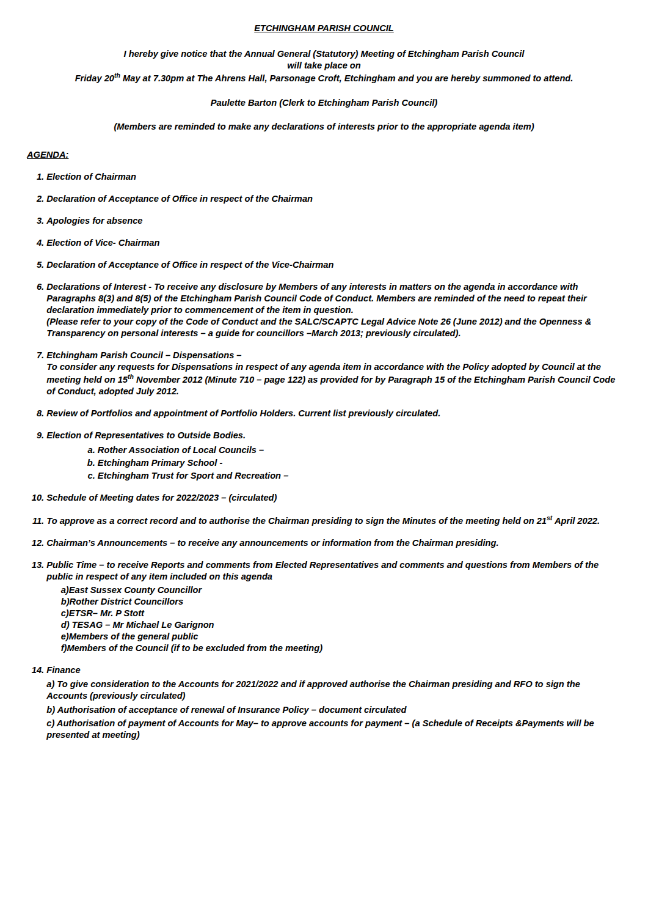ETCHINGHAM PARISH COUNCIL
I hereby give notice that the Annual General (Statutory) Meeting of Etchingham Parish Council
will take place on
Friday 20th May at 7.30pm at The Ahrens Hall, Parsonage Croft, Etchingham and you are hereby summoned to attend.
Paulette Barton (Clerk to Etchingham Parish Council)
(Members are reminded to make any declarations of interests prior to the appropriate agenda item)
AGENDA:
Election of Chairman
Declaration of Acceptance of Office in respect of the Chairman
Apologies for absence
Election of Vice- Chairman
Declaration of Acceptance of Office in respect of the Vice-Chairman
Declarations of Interest - To receive any disclosure by Members of any interests in matters on the agenda in accordance with Paragraphs 8(3) and 8(5) of the Etchingham Parish Council Code of Conduct. Members are reminded of the need to repeat their declaration immediately prior to commencement of the item in question.
(Please refer to your copy of the Code of Conduct and the SALC/SCAPTC Legal Advice Note 26 (June 2012) and the Openness & Transparency on personal interests – a guide for councillors –March 2013; previously circulated).
Etchingham Parish Council – Dispensations –
To consider any requests for Dispensations in respect of any agenda item in accordance with the Policy adopted by Council at the meeting held on 15th November 2012 (Minute 710 – page 122) as provided for by Paragraph 15 of the Etchingham Parish Council Code of Conduct, adopted July 2012.
Review of Portfolios and appointment of Portfolio Holders. Current list previously circulated.
Election of Representatives to Outside Bodies.
Rother Association of Local Councils –
Etchingham Primary School -
Etchingham Trust for Sport and Recreation –
Schedule of Meeting dates for 2022/2023 – (circulated)
To approve as a correct record and to authorise the Chairman presiding to sign the Minutes of the meeting held on 21st April 2022.
Chairman’s Announcements – to receive any announcements or information from the Chairman presiding.
Public Time – to receive Reports and comments from Elected Representatives and comments and questions from Members of the public in respect of any item included on this agenda
a)East Sussex County Councillor
b)Rother District Councillors
c)ETSR– Mr. P Stott
d) TESAG – Mr Michael Le Garignon
e)Members of the general public
f)Members of the Council (if to be excluded from the meeting)
Finance
a) To give consideration to the Accounts for 2021/2022 and if approved authorise the Chairman presiding and RFO to sign the Accounts (previously circulated)
b) Authorisation of acceptance of renewal of Insurance Policy – document circulated
c) Authorisation of payment of Accounts for May– to approve accounts for payment – (a Schedule of Receipts &Payments will be presented at meeting)